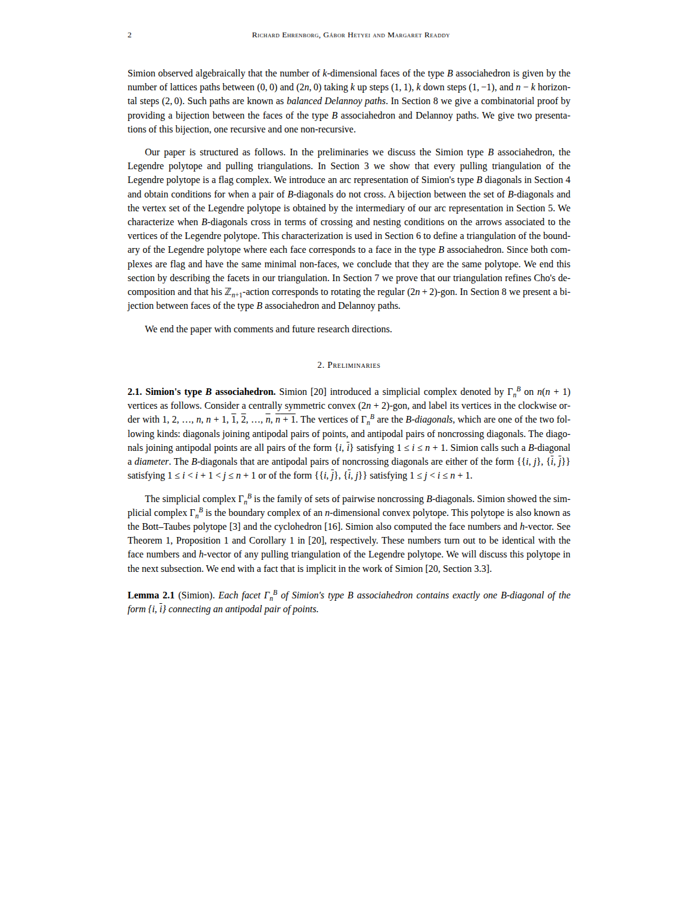2 Richard Ehrenborg, Gábor Hetyei and Margaret Readdy
Simion observed algebraically that the number of k-dimensional faces of the type B associahedron is given by the number of lattices paths between (0, 0) and (2n, 0) taking k up steps (1, 1), k down steps (1, −1), and n − k horizontal steps (2, 0). Such paths are known as balanced Delannoy paths. In Section 8 we give a combinatorial proof by providing a bijection between the faces of the type B associahedron and Delannoy paths. We give two presentations of this bijection, one recursive and one non-recursive.
Our paper is structured as follows. In the preliminaries we discuss the Simion type B associahedron, the Legendre polytope and pulling triangulations. In Section 3 we show that every pulling triangulation of the Legendre polytope is a flag complex. We introduce an arc representation of Simion's type B diagonals in Section 4 and obtain conditions for when a pair of B-diagonals do not cross. A bijection between the set of B-diagonals and the vertex set of the Legendre polytope is obtained by the intermediary of our arc representation in Section 5. We characterize when B-diagonals cross in terms of crossing and nesting conditions on the arrows associated to the vertices of the Legendre polytope. This characterization is used in Section 6 to define a triangulation of the boundary of the Legendre polytope where each face corresponds to a face in the type B associahedron. Since both complexes are flag and have the same minimal non-faces, we conclude that they are the same polytope. We end this section by describing the facets in our triangulation. In Section 7 we prove that our triangulation refines Cho's decomposition and that his ℤn+1-action corresponds to rotating the regular (2n + 2)-gon. In Section 8 we present a bijection between faces of the type B associahedron and Delannoy paths.
We end the paper with comments and future research directions.
2. Preliminaries
2.1. Simion's type B associahedron. Simion [20] introduced a simplicial complex denoted by ΓnB on n(n + 1) vertices as follows. Consider a centrally symmetric convex (2n + 2)-gon, and label its vertices in the clockwise order with 1, 2, …, n, n + 1, 1, 2, …, n, n + 1. The vertices of ΓnB are the B-diagonals, which are one of the two following kinds: diagonals joining antipodal pairs of points, and antipodal pairs of noncrossing diagonals. The diagonals joining antipodal points are all pairs of the form {i, i} satisfying 1 ≤ i ≤ n + 1. Simion calls such a B-diagonal a diameter. The B-diagonals that are antipodal pairs of noncrossing diagonals are either of the form {{i, j}, {i, j}} satisfying 1 ≤ i < i + 1 < j ≤ n + 1 or of the form {{i, j}, {i, j}} satisfying 1 ≤ j < i ≤ n + 1.
The simplicial complex ΓnB is the family of sets of pairwise noncrossing B-diagonals. Simion showed the simplicial complex ΓnB is the boundary complex of an n-dimensional convex polytope. This polytope is also known as the Bott–Taubes polytope [3] and the cyclohedron [16]. Simion also computed the face numbers and h-vector. See Theorem 1, Proposition 1 and Corollary 1 in [20], respectively. These numbers turn out to be identical with the face numbers and h-vector of any pulling triangulation of the Legendre polytope. We will discuss this polytope in the next subsection. We end with a fact that is implicit in the work of Simion [20, Section 3.3].
Lemma 2.1 (Simion). Each facet ΓnB of Simion's type B associahedron contains exactly one B-diagonal of the form {i, i} connecting an antipodal pair of points.